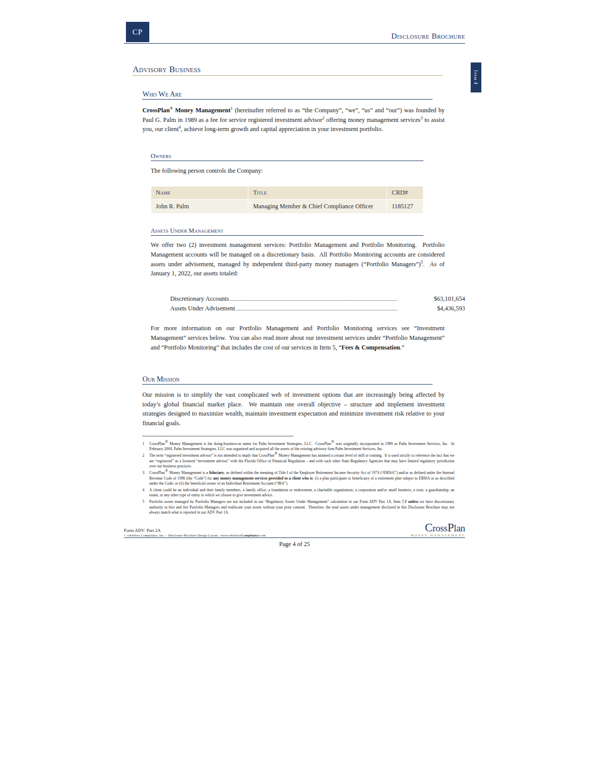CP
Disclosure Brochure
Item 4
Advisory Business
Who We Are
CrossPlan® Money Management1 (hereinafter referred to as “the Company”, “we”, “us” and “our”) was founded by Paul G. Palm in 1989 as a fee for service registered investment advisor2 offering money management services3 to assist you, our client4, achieve long-term growth and capital appreciation in your investment portfolio.
Owners
The following person controls the Company:
| Name | Title | CRD# |
| --- | --- | --- |
| John R. Palm | Managing Member & Chief Compliance Officer | 1185127 |
Assets Under Management
We offer two (2) investment management services: Portfolio Management and Portfolio Monitoring. Portfolio Management accounts will be managed on a discretionary basis. All Portfolio Monitoring accounts are considered assets under advisement, managed by independent third-party money managers (“Portfolio Managers”)5. As of January 1, 2022, our assets totaled:
Discretionary Accounts $63,101,654
Assets Under Advisement $4,436,593
For more information on our Portfolio Management and Portfolio Monitoring services see “Investment Management” services below. You can also read more about our investment services under “Portfolio Management” and “Portfolio Monitoring” that includes the cost of our services in Item 5, “Fees & Compensation.”
Our Mission
Our mission is to simplify the vast complicated web of investment options that are increasingly being affected by today’s global financial market place. We maintain one overall objective – structure and implement investment strategies designed to maximize wealth, maintain investment expectation and minimize investment risk relative to your financial goals.
1
CrossPlan® Money Management is the doing-business-as name for Palm Investment Strategies, LLC. CrossPlan® was originally incorporated in 1989 as Palm Investment Services, Inc. In February 2004, Palm Investment Strategies, LLC was organized and acquired all the assets of the existing advisory firm Palm Investment Services, Inc.
2
The term “registered investment advisor” is not intended to imply that CrossPlan® Money Management has attained a certain level of skill or training. It is used strictly to reference the fact that we are “registered” as a licensed “investment advisor” with the Florida Office of Financial Regulation – and with such other State Regulatory Agencies that may have limited regulatory jurisdiction over our business practices.
3
CrossPlan® Money Management is a fiduciary, as defined within the meaning of Title I of the Employer Retirement Income Security Act of 1974 (“ERISA”) and/or as defined under the Internal Revenue Code of 1986 (the “Code”) for any money management services provided to a client who is: (i) a plan participant or beneficiary of a retirement plan subject to ERISA or as described under the Code; or (ii) the beneficial owner of an Individual Retirement Account (“IRA”).
4
A client could be an individual and their family members, a family office, a foundation or endowment, a charitable organization, a corporation and/or small business, a trust, a guardianship, an estate, or any other type of entity to which we choose to give investment advice.
5
Portfolio assets managed by Portfolio Managers are not included in our “Regulatory Assets Under Management” calculation in our Form ADV Part 1A, Item 5.F unless we have discretionary authority to hire and fire Portfolio Managers and reallocate your assets without your prior consent. Therefore, the total assets under management disclosed in this Disclosure Brochure may not always match what is reported in our ADV Part 1A.
Form ADV: Part 2A
© eAdvisor Compliance, Inc. – Disclosure Brochure Design Layout. www.eAdvisorCompliance.com
CrossPlan
MONEY MANAGEMENT
Page 4 of 25